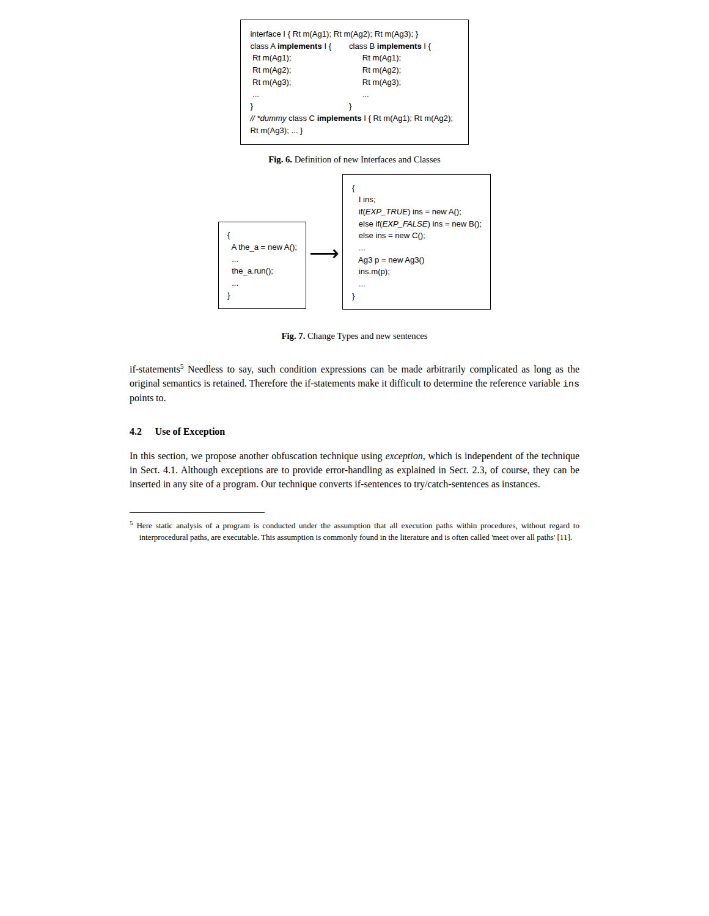interface I { Rt m(Ag1); Rt m(Ag2); Rt m(Ag3); }
class A implements I { Rt m(Ag1); Rt m(Ag2); Rt m(Ag3); ... }
class B implements I { Rt m(Ag1); Rt m(Ag2); Rt m(Ag3); ... }
// *dummy class C implements I { Rt m(Ag1); Rt m(Ag2); Rt m(Ag3); ... }
Fig. 6. Definition of new Interfaces and Classes
{ A the_a = new A(); ... the_a.run(); ... }
⟶
{ I ins; if(EXP_TRUE) ins = new A(); else if(EXP_FALSE) ins = new B(); else ins = new C(); ... Ag3 p = new Ag3() ins.m(p); ... }
Fig. 7. Change Types and new sentences
if-statements5 Needless to say, such condition expressions can be made arbitrarily complicated as long as the original semantics is retained. Therefore the if-statements make it difficult to determine the reference variable ins points to.
4.2 Use of Exception
In this section, we propose another obfuscation technique using exception, which is independent of the technique in Sect. 4.1. Although exceptions are to provide error-handling as explained in Sect. 2.3, of course, they can be inserted in any site of a program. Our technique converts if-sentences to try/catch-sentences as instances.
5 Here static analysis of a program is conducted under the assumption that all execution paths within procedures, without regard to interprocedural paths, are executable. This assumption is commonly found in the literature and is often called 'meet over all paths' [11].